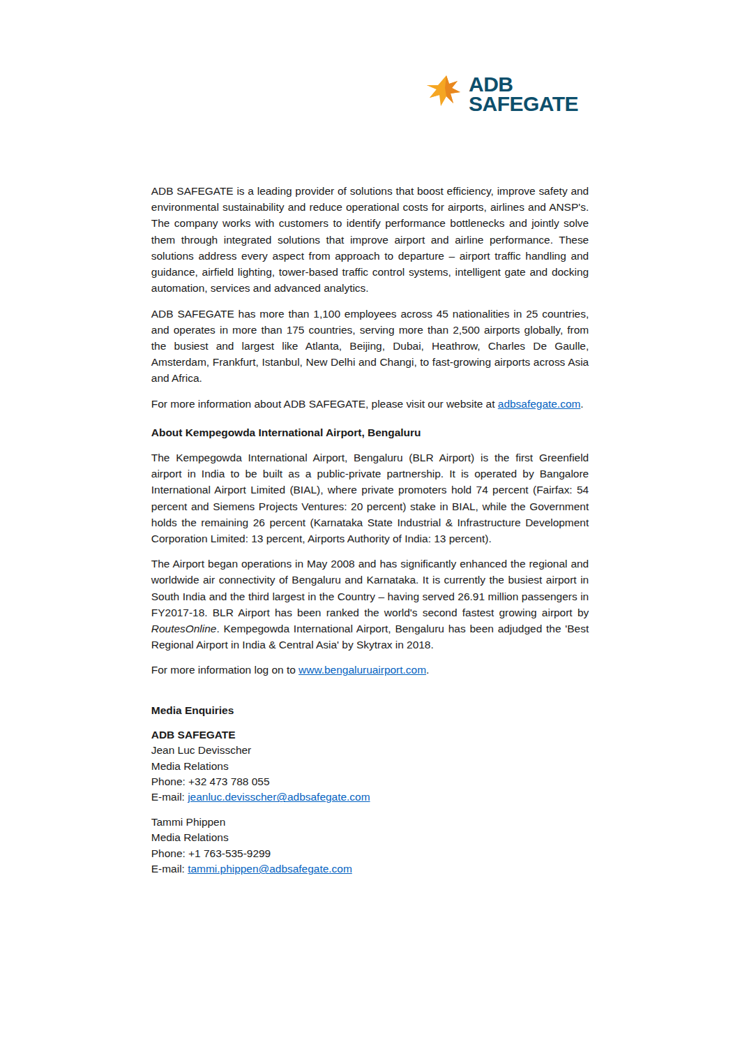ADB SAFEGATE
ADB SAFEGATE is a leading provider of solutions that boost efficiency, improve safety and environmental sustainability and reduce operational costs for airports, airlines and ANSP's. The company works with customers to identify performance bottlenecks and jointly solve them through integrated solutions that improve airport and airline performance. These solutions address every aspect from approach to departure – airport traffic handling and guidance, airfield lighting, tower-based traffic control systems, intelligent gate and docking automation, services and advanced analytics.
ADB SAFEGATE has more than 1,100 employees across 45 nationalities in 25 countries, and operates in more than 175 countries, serving more than 2,500 airports globally, from the busiest and largest like Atlanta, Beijing, Dubai, Heathrow, Charles De Gaulle, Amsterdam, Frankfurt, Istanbul, New Delhi and Changi, to fast-growing airports across Asia and Africa.
For more information about ADB SAFEGATE, please visit our website at adbsafegate.com.
About Kempegowda International Airport, Bengaluru
The Kempegowda International Airport, Bengaluru (BLR Airport) is the first Greenfield airport in India to be built as a public-private partnership. It is operated by Bangalore International Airport Limited (BIAL), where private promoters hold 74 percent (Fairfax: 54 percent and Siemens Projects Ventures: 20 percent) stake in BIAL, while the Government holds the remaining 26 percent (Karnataka State Industrial & Infrastructure Development Corporation Limited: 13 percent, Airports Authority of India: 13 percent).
The Airport began operations in May 2008 and has significantly enhanced the regional and worldwide air connectivity of Bengaluru and Karnataka. It is currently the busiest airport in South India and the third largest in the Country – having served 26.91 million passengers in FY2017-18. BLR Airport has been ranked the world's second fastest growing airport by RoutesOnline. Kempegowda International Airport, Bengaluru has been adjudged the 'Best Regional Airport in India & Central Asia' by Skytrax in 2018.
For more information log on to www.bengaluruairport.com.
Media Enquiries
ADB SAFEGATE Jean Luc Devisscher Media Relations Phone: +32 473 788 055 E-mail: jeanluc.devisscher@adbsafegate.com
Tammi Phippen Media Relations Phone: +1 763-535-9299 E-mail: tammi.phippen@adbsafegate.com